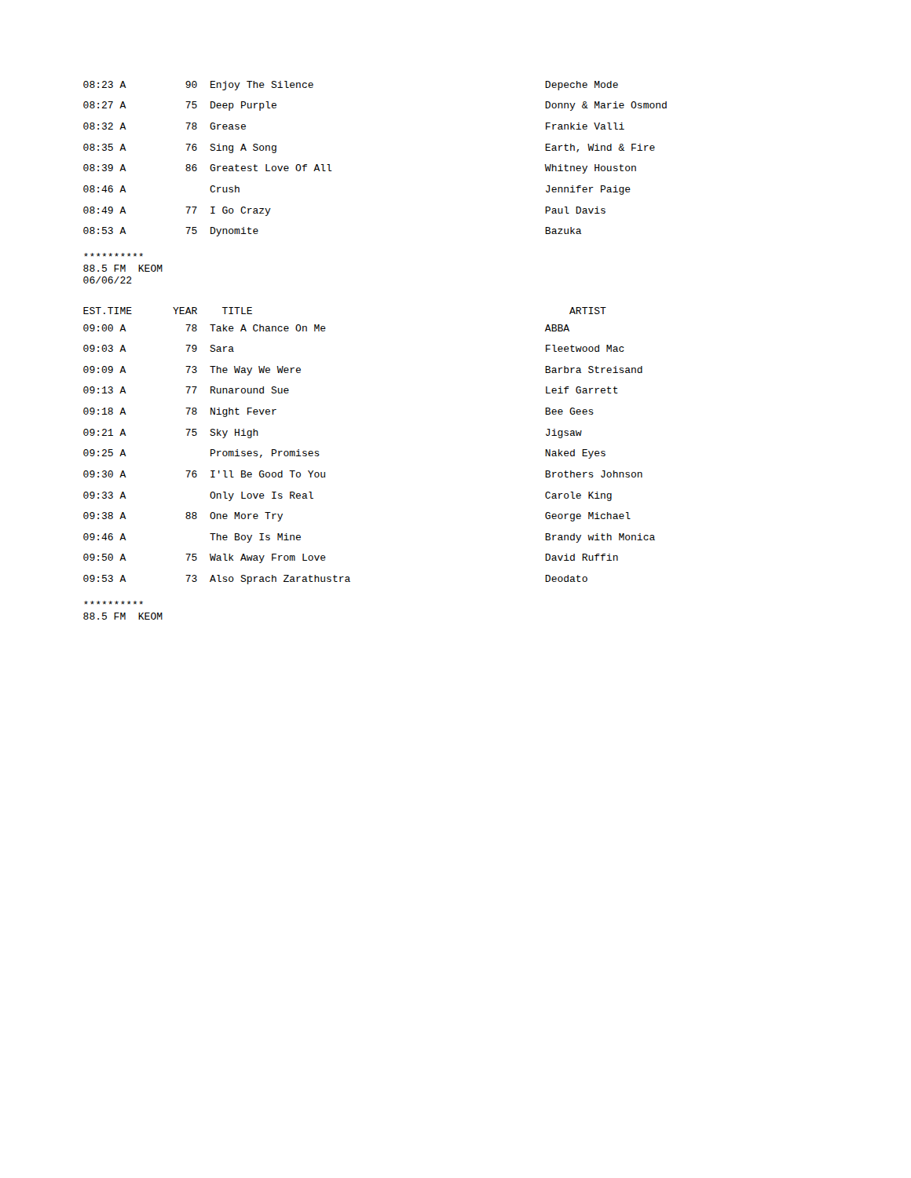| 08:23 A | 90 | Enjoy The Silence | Depeche Mode |
| 08:27 A | 75 | Deep Purple | Donny & Marie Osmond |
| 08:32 A | 78 | Grease | Frankie Valli |
| 08:35 A | 76 | Sing A Song | Earth, Wind & Fire |
| 08:39 A | 86 | Greatest Love Of All | Whitney Houston |
| 08:46 A | | Crush | Jennifer Paige |
| 08:49 A | 77 | I Go Crazy | Paul Davis |
| 08:53 A | 75 | Dynomite | Bazuka |
**********
88.5 FM KEOM
06/06/22
| EST.TIME | YEAR | TITLE | ARTIST |
| 09:00 A | 78 | Take A Chance On Me | ABBA |
| 09:03 A | 79 | Sara | Fleetwood Mac |
| 09:09 A | 73 | The Way We Were | Barbra Streisand |
| 09:13 A | 77 | Runaround Sue | Leif Garrett |
| 09:18 A | 78 | Night Fever | Bee Gees |
| 09:21 A | 75 | Sky High | Jigsaw |
| 09:25 A | | Promises, Promises | Naked Eyes |
| 09:30 A | 76 | I'll Be Good To You | Brothers Johnson |
| 09:33 A | | Only Love Is Real | Carole King |
| 09:38 A | 88 | One More Try | George Michael |
| 09:46 A | | The Boy Is Mine | Brandy with Monica |
| 09:50 A | 75 | Walk Away From Love | David Ruffin |
| 09:53 A | 73 | Also Sprach Zarathustra | Deodato |
**********
88.5 FM KEOM